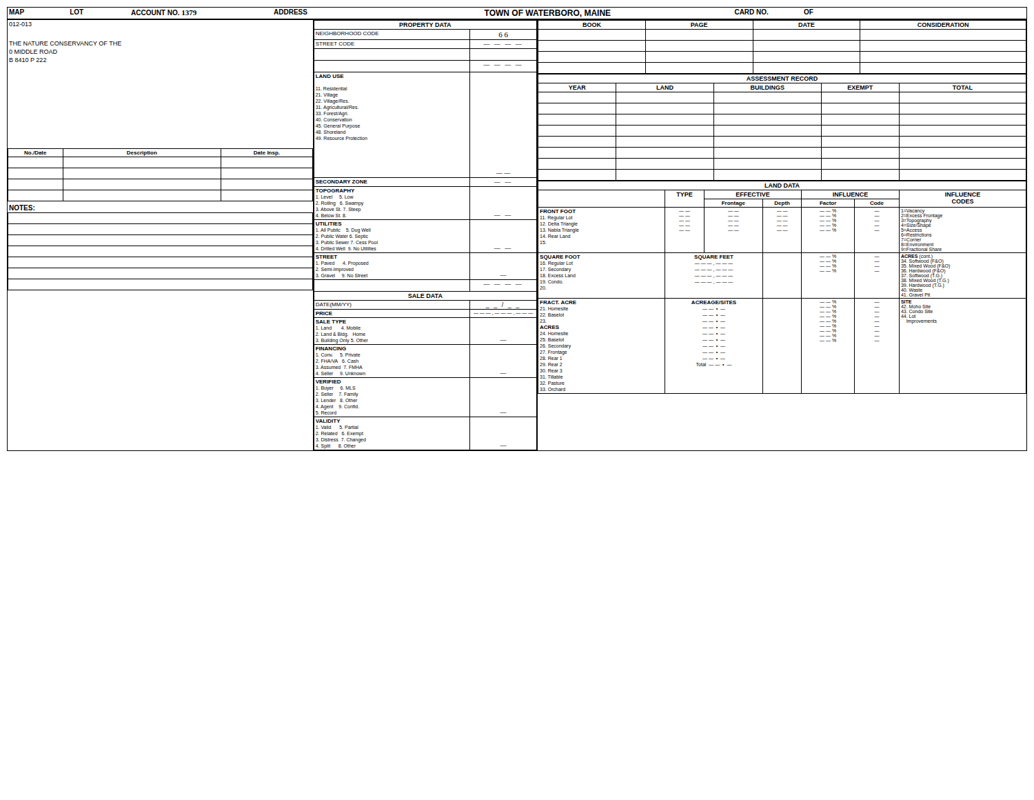| MAP | LOT | ACCOUNT NO. 1379 | ADDRESS | TOWN OF WATERBORO, MAINE | CARD NO. | OF |
| / 012-013 / / THE NATURE CONSERVANCY OF THE / / 0 MIDDLE ROAD / / B 8410 P 222 / / No./Date / Description / Date Insp. / / --- / --- / --- / / NOTES: / | / PROPERTY DATA / / --- / / NEIGHBORHOOD CODE / 6 6 / / STREET CODE / — — — — / / / — — — — / / LAND USE 11. Residential 21. Village 22. Village/Res. 31. Agricultural/Res. 33. Forest/Agri. 40. Conservation 45. General Purpose 48. Shoreland 49. Resource Protection / — — / / SECONDARY ZONE / — — / / TOPOGRAPHY 1. Level 5. Low 2. Rolling 6. Swampy 3. Above St. 7. Steep 4. Below St. 8. / — — / / UTILITIES 1. All Public 5. Dug Well 2. Public Water 6. Septic 3. Public Sewer 7. Cess Pool 4. Drilled Well 9. No Utilities / — — / / STREET 1. Paved 4. Proposed 2. Semi-Improved 3. Gravel 9. No Street / — / / / — — — — / / SALE DATA / / DATE(MM/YY) / _ _ / _ _ / / PRICE / — — — , — — — , — — — / / SALE TYPE 1. Land 4. Mobile 2. Land & Bldg. Home 3. Building Only 5. Other / — / / FINANCING 1. Conv. 5. Private 2. FHA/VA 6. Cash 3. Assumed 7. FMHA 4. Seller 9. Unknown / — / / VERIFIED 1. Buyer 6. MLS 2. Seller 7. Family 3. Lender 8. Other 4. Agent 9. Confid. 5. Record / — / / VALIDITY 1. Valid 5. Partial 2. Related 6. Exempt 3. Distress 7. Changed 4. Split 8. Other / — / | / BOOK / PAGE / DATE / CONSIDERATION / / --- / --- / --- / --- / / ASSESSMENT RECORD / / --- / / YEAR / LAND / BUILDINGS / EXEMPT / TOTAL / / LAND DATA / / --- / / / TYPE / EFFECTIVE / INFLUENCE / INFLUENCE CODES / / Frontage / Depth / Factor / Code / / FRONT FOOT 11. Regular Lot 12. Delta Triangle 13. Nabla Triangle 14. Rear Land 15. / — — — — — — — — — — / — — — — — — — — — — / — — — — — — — — — — / — — % — — % — — % — — % — — % / — — — — — / 1=Vacancy 2=Excess Frontage 3=Topography 4=Size/Shape 5=Access 6=Restrictions 7=Corner 8=Environment 9=Fractional Share / / SQUARE FOOT 16. Regular Lot 17. Secondary 18. Excess Land 19. Condo. 20. / SQUARE FEET — — — , — — — — — — , — — — — — — , — — — — — — , — — — / / — — % — — % — — % — — % / — — — — / ACRES (cont.) 34. Softwood (F&O) 35. Mixed Wood (F&O) 36. Hardwood (F&O) 37. Softwood (T.G.) 38. Mixed Wood (T.G.) 39. Hardwood (T.G.) 40. Waste 41. Gravel Pit / / FRACT. ACRE 21. Homesite 22. Baselot 23. ACRES 24. Homesite 25. Baselot 26. Secondary 27. Frontage 28. Rear 1 29. Rear 2 30. Rear 3 31. Tillable 32. Pasture 33. Orchard / ACREAGE/SITES — — • — — — • — — — • — — — • — — — • — — — • — — — • — — — • — — — • — Total — — • — / / — — % — — % — — % — — % — — % — — % — — % — — % — — % / — — — — — — — — — / SITE 42. Moho Site 43. Condo Site 44. Lot Improvements / |